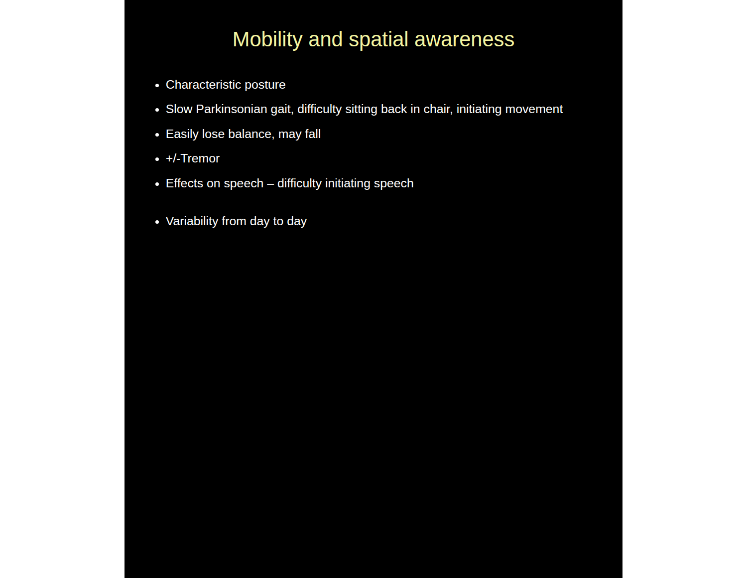Mobility and spatial awareness
Characteristic posture
Slow Parkinsonian gait, difficulty sitting back in chair, initiating movement
Easily lose balance, may fall
+/-Tremor
Effects on speech – difficulty initiating speech
Variability from day to day